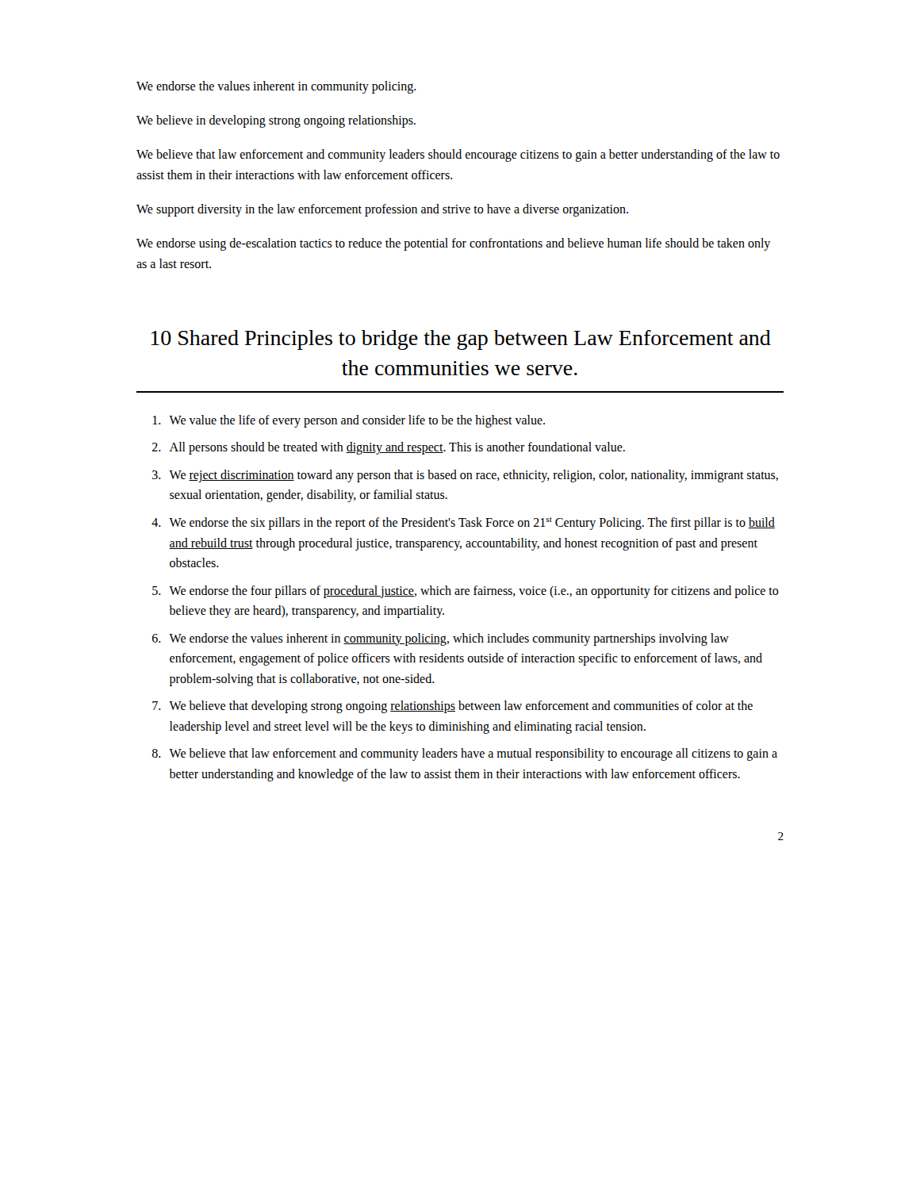We endorse the values inherent in community policing.
We believe in developing strong ongoing relationships.
We believe that law enforcement and community leaders should encourage citizens to gain a better understanding of the law to assist them in their interactions with law enforcement officers.
We support diversity in the law enforcement profession and strive to have a diverse organization.
We endorse using de-escalation tactics to reduce the potential for confrontations and believe human life should be taken only as a last resort.
10 Shared Principles to bridge the gap between Law Enforcement and the communities we serve.
We value the life of every person and consider life to be the highest value.
All persons should be treated with dignity and respect. This is another foundational value.
We reject discrimination toward any person that is based on race, ethnicity, religion, color, nationality, immigrant status, sexual orientation, gender, disability, or familial status.
We endorse the six pillars in the report of the President's Task Force on 21st Century Policing. The first pillar is to build and rebuild trust through procedural justice, transparency, accountability, and honest recognition of past and present obstacles.
We endorse the four pillars of procedural justice, which are fairness, voice (i.e., an opportunity for citizens and police to believe they are heard), transparency, and impartiality.
We endorse the values inherent in community policing, which includes community partnerships involving law enforcement, engagement of police officers with residents outside of interaction specific to enforcement of laws, and problem-solving that is collaborative, not one-sided.
We believe that developing strong ongoing relationships between law enforcement and communities of color at the leadership level and street level will be the keys to diminishing and eliminating racial tension.
We believe that law enforcement and community leaders have a mutual responsibility to encourage all citizens to gain a better understanding and knowledge of the law to assist them in their interactions with law enforcement officers.
2